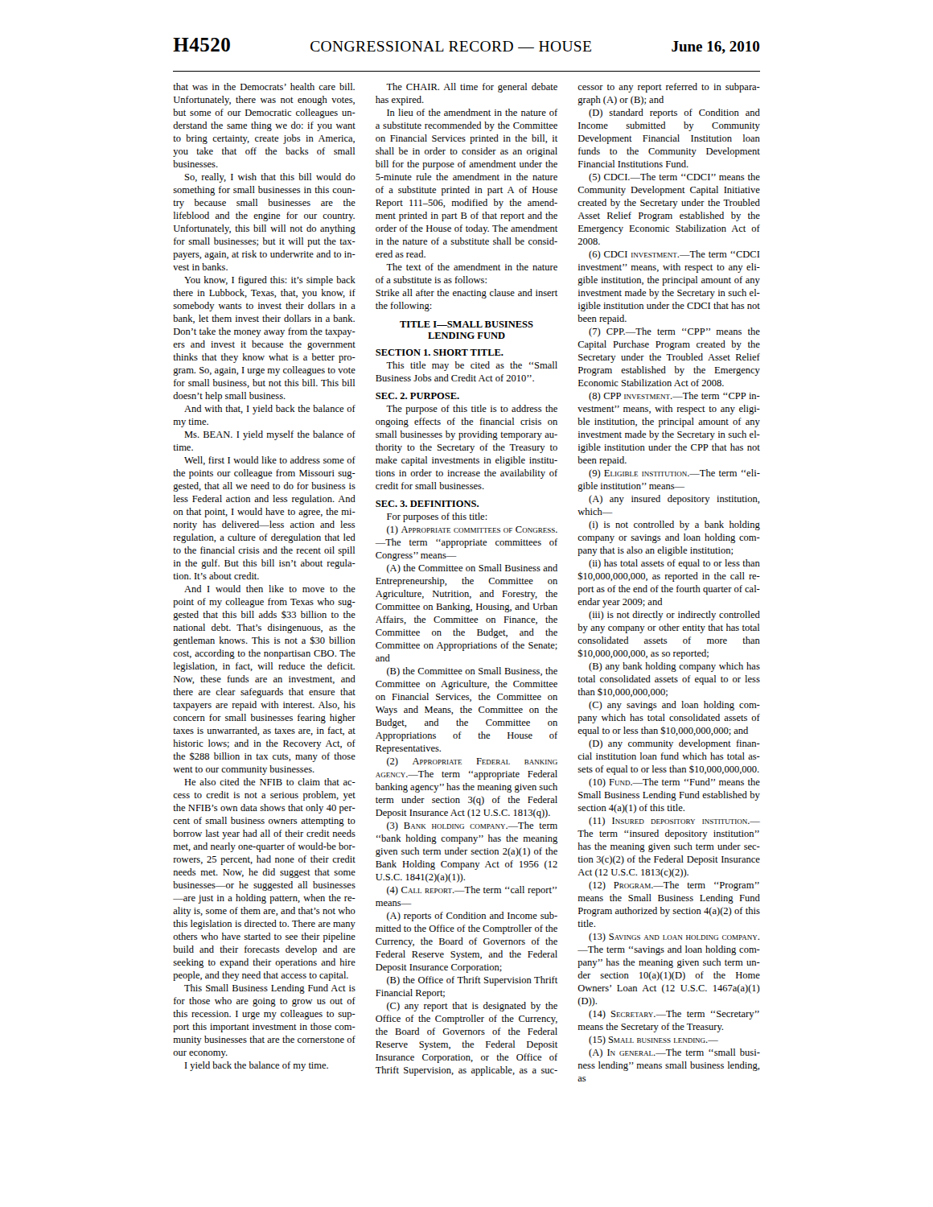H4520
CONGRESSIONAL RECORD — HOUSE
June 16, 2010
that was in the Democrats’ health care bill. Unfortunately, there was not enough votes, but some of our Democratic colleagues understand the same thing we do: if you want to bring certainty, create jobs in America, you take that off the backs of small businesses.
So, really, I wish that this bill would do something for small businesses in this country because small businesses are the lifeblood and the engine for our country. Unfortunately, this bill will not do anything for small businesses; but it will put the taxpayers, again, at risk to underwrite and to invest in banks.
You know, I figured this: it’s simple back there in Lubbock, Texas, that, you know, if somebody wants to invest their dollars in a bank, let them invest their dollars in a bank. Don’t take the money away from the taxpayers and invest it because the government thinks that they know what is a better program. So, again, I urge my colleagues to vote for small business, but not this bill. This bill doesn’t help small business.
And with that, I yield back the balance of my time.
Ms. BEAN. I yield myself the balance of time.
Well, first I would like to address some of the points our colleague from Missouri suggested, that all we need to do for business is less Federal action and less regulation. And on that point, I would have to agree, the minority has delivered—less action and less regulation, a culture of deregulation that led to the financial crisis and the recent oil spill in the gulf. But this bill isn’t about regulation. It’s about credit.
And I would then like to move to the point of my colleague from Texas who suggested that this bill adds $33 billion to the national debt. That’s disingenuous, as the gentleman knows. This is not a $30 billion cost, according to the nonpartisan CBO. The legislation, in fact, will reduce the deficit. Now, these funds are an investment, and there are clear safeguards that ensure that taxpayers are repaid with interest. Also, his concern for small businesses fearing higher taxes is unwarranted, as taxes are, in fact, at historic lows; and in the Recovery Act, of the $288 billion in tax cuts, many of those went to our community businesses.
He also cited the NFIB to claim that access to credit is not a serious problem, yet the NFIB’s own data shows that only 40 percent of small business owners attempting to borrow last year had all of their credit needs met, and nearly one-quarter of would-be borrowers, 25 percent, had none of their credit needs met. Now, he did suggest that some businesses—or he suggested all businesses—are just in a holding pattern, when the reality is, some of them are, and that’s not who this legislation is directed to. There are many others who have started to see their pipeline build and their forecasts develop and are seeking to expand their operations and hire people, and they need that access to capital.
This Small Business Lending Fund Act is for those who are going to grow us out of this recession. I urge my colleagues to support this important investment in those community businesses that are the cornerstone of our economy.
I yield back the balance of my time.
The CHAIR. All time for general debate has expired.
In lieu of the amendment in the nature of a substitute recommended by the Committee on Financial Services printed in the bill, it shall be in order to consider as an original bill for the purpose of amendment under the 5-minute rule the amendment in the nature of a substitute printed in part A of House Report 111–506, modified by the amendment printed in part B of that report and the order of the House of today. The amendment in the nature of a substitute shall be considered as read.
The text of the amendment in the nature of a substitute is as follows:
Strike all after the enacting clause and insert the following:
TITLE I—SMALL BUSINESS LENDING FUND
SECTION 1. SHORT TITLE.
This title may be cited as the ‘‘Small Business Jobs and Credit Act of 2010’’.
SEC. 2. PURPOSE.
The purpose of this title is to address the ongoing effects of the financial crisis on small businesses by providing temporary authority to the Secretary of the Treasury to make capital investments in eligible institutions in order to increase the availability of credit for small businesses.
SEC. 3. DEFINITIONS.
For purposes of this title:
(1) Appropriate committees of Congress.—The term ‘‘appropriate committees of Congress’’ means—
(A) the Committee on Small Business and Entrepreneurship, the Committee on Agriculture, Nutrition, and Forestry, the Committee on Banking, Housing, and Urban Affairs, the Committee on Finance, the Committee on the Budget, and the Committee on Appropriations of the Senate; and
(B) the Committee on Small Business, the Committee on Agriculture, the Committee on Financial Services, the Committee on Ways and Means, the Committee on the Budget, and the Committee on Appropriations of the House of Representatives.
(2) Appropriate Federal banking agency.—The term ‘‘appropriate Federal banking agency’’ has the meaning given such term under section 3(q) of the Federal Deposit Insurance Act (12 U.S.C. 1813(q)).
(3) Bank holding company.—The term ‘‘bank holding company’’ has the meaning given such term under section 2(a)(1) of the Bank Holding Company Act of 1956 (12 U.S.C. 1841(2)(a)(1)).
(4) Call report.—The term ‘‘call report’’ means—
(A) reports of Condition and Income submitted to the Office of the Comptroller of the Currency, the Board of Governors of the Federal Reserve System, and the Federal Deposit Insurance Corporation;
(B) the Office of Thrift Supervision Thrift Financial Report;
(C) any report that is designated by the Office of the Comptroller of the Currency, the Board of Governors of the Federal Reserve System, the Federal Deposit Insurance Corporation, or the Office of Thrift Supervision, as applicable, as a successor to any report referred to in subparagraph (A) or (B); and
(D) standard reports of Condition and Income submitted by Community Development Financial Institution loan funds to the Community Development Financial Institutions Fund.
(5) CDCI.—The term ‘‘CDCI’’ means the Community Development Capital Initiative created by the Secretary under the Troubled Asset Relief Program established by the Emergency Economic Stabilization Act of 2008.
(6) CDCI investment.—The term ‘‘CDCI investment’’ means, with respect to any eligible institution, the principal amount of any investment made by the Secretary in such eligible institution under the CDCI that has not been repaid.
(7) CPP.—The term ‘‘CPP’’ means the Capital Purchase Program created by the Secretary under the Troubled Asset Relief Program established by the Emergency Economic Stabilization Act of 2008.
(8) CPP investment.—The term ‘‘CPP investment’’ means, with respect to any eligible institution, the principal amount of any investment made by the Secretary in such eligible institution under the CPP that has not been repaid.
(9) Eligible institution.—The term ‘‘eligible institution’’ means—
(A) any insured depository institution, which—
(i) is not controlled by a bank holding company or savings and loan holding company that is also an eligible institution;
(ii) has total assets of equal to or less than $10,000,000,000, as reported in the call report as of the end of the fourth quarter of calendar year 2009; and
(iii) is not directly or indirectly controlled by any company or other entity that has total consolidated assets of more than $10,000,000,000, as so reported;
(B) any bank holding company which has total consolidated assets of equal to or less than $10,000,000,000;
(C) any savings and loan holding company which has total consolidated assets of equal to or less than $10,000,000,000; and
(D) any community development financial institution loan fund which has total assets of equal to or less than $10,000,000,000.
(10) Fund.—The term ‘‘Fund’’ means the Small Business Lending Fund established by section 4(a)(1) of this title.
(11) Insured depository institution.—The term ‘‘insured depository institution’’ has the meaning given such term under section 3(c)(2) of the Federal Deposit Insurance Act (12 U.S.C. 1813(c)(2)).
(12) Program.—The term ‘‘Program’’ means the Small Business Lending Fund Program authorized by section 4(a)(2) of this title.
(13) Savings and loan holding company.—The term ‘‘savings and loan holding company’’ has the meaning given such term under section 10(a)(1)(D) of the Home Owners’ Loan Act (12 U.S.C. 1467a(a)(1)(D)).
(14) Secretary.—The term ‘‘Secretary’’ means the Secretary of the Treasury.
(15) Small business lending.—
(A) In general.—The term ‘‘small business lending’’ means small business lending, as